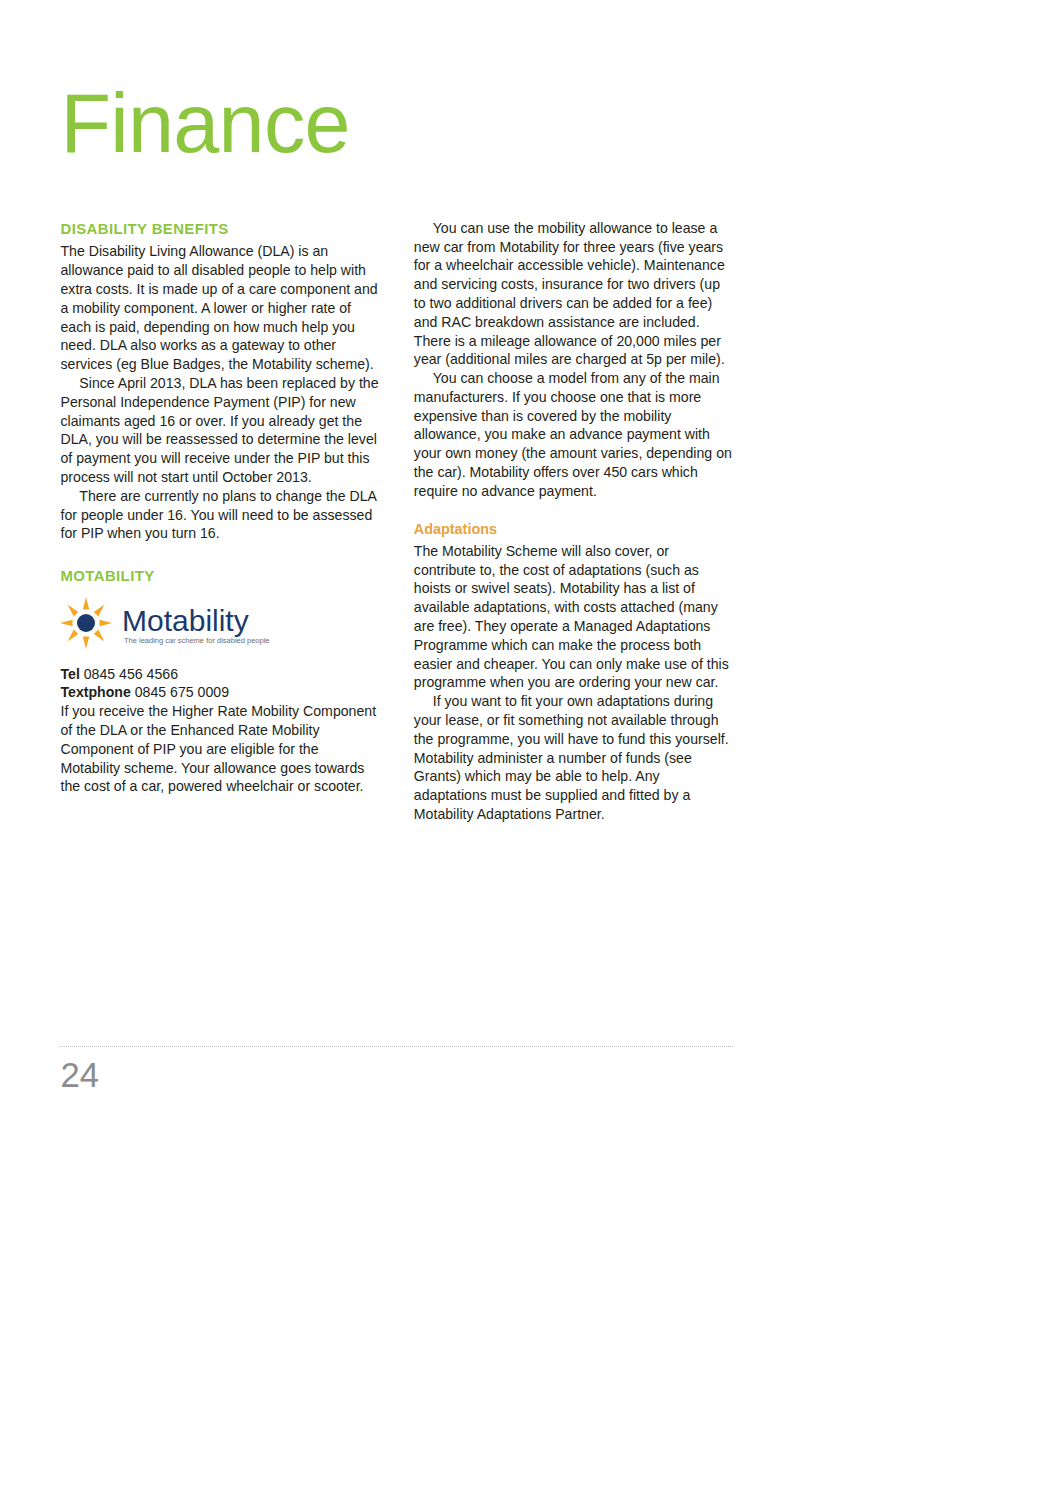Finance
Disability benefits
The Disability Living Allowance (DLA) is an allowance paid to all disabled people to help with extra costs. It is made up of a care component and a mobility component. A lower or higher rate of each is paid, depending on how much help you need. DLA also works as a gateway to other services (eg Blue Badges, the Motability scheme).
Since April 2013, DLA has been replaced by the Personal Independence Payment (PIP) for new claimants aged 16 or over. If you already get the DLA, you will be reassessed to determine the level of payment you will receive under the PIP but this process will not start until October 2013.
There are currently no plans to change the DLA for people under 16. You will need to be assessed for PIP when you turn 16.
Motability
Motability The leading car scheme for disabled people
Tel 0845 456 4566
Textphone 0845 675 0009
If you receive the Higher Rate Mobility Component of the DLA or the Enhanced Rate Mobility Component of PIP you are eligible for the Motability scheme. Your allowance goes towards the cost of a car, powered wheelchair or scooter.
You can use the mobility allowance to lease a new car from Motability for three years (five years for a wheelchair accessible vehicle). Maintenance and servicing costs, insurance for two drivers (up to two additional drivers can be added for a fee) and RAC breakdown assistance are included. There is a mileage allowance of 20,000 miles per year (additional miles are charged at 5p per mile).
You can choose a model from any of the main manufacturers. If you choose one that is more expensive than is covered by the mobility allowance, you make an advance payment with your own money (the amount varies, depending on the car). Motability offers over 450 cars which require no advance payment.
Adaptations
The Motability Scheme will also cover, or contribute to, the cost of adaptations (such as hoists or swivel seats). Motability has a list of available adaptations, with costs attached (many are free). They operate a Managed Adaptations Programme which can make the process both easier and cheaper. You can only make use of this programme when you are ordering your new car.
If you want to fit your own adaptations during your lease, or fit something not available through the programme, you will have to fund this yourself. Motability administer a number of funds (see Grants) which may be able to help. Any adaptations must be supplied and fitted by a Motability Adaptations Partner.
24